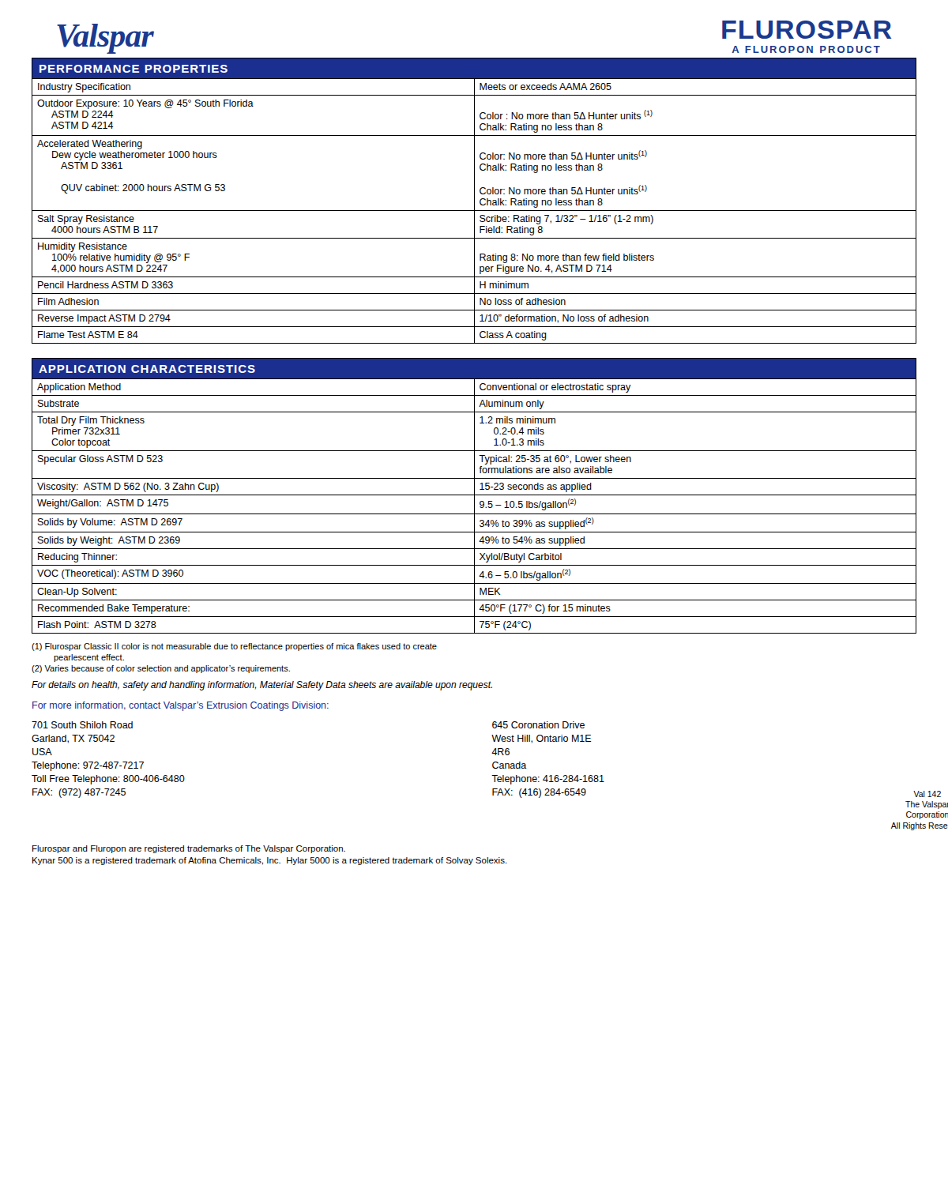Valspar
FLUROSPAR
A FLUROPON PRODUCT
PERFORMANCE PROPERTIES
| Industry Specification | Meets or exceeds AAMA 2605 |
| Outdoor Exposure: 10 Years @ 45° South Florida ASTM D 2244 ASTM D 4214 | Color : No more than 5Δ Hunter units (1) Chalk: Rating no less than 8 |
| Accelerated Weathering Dew cycle weatherometer 1000 hours ASTM D 3361 QUV cabinet: 2000 hours ASTM G 53 | Color: No more than 5Δ Hunter units (1) Chalk: Rating no less than 8 Color: No more than 5Δ Hunter units (1) Chalk: Rating no less than 8 |
| Salt Spray Resistance 4000 hours ASTM B 117 | Scribe: Rating 7, 1/32” – 1/16” (1-2 mm) Field: Rating 8 |
| Humidity Resistance 100% relative humidity @ 95° F 4,000 hours ASTM D 2247 | Rating 8: No more than few field blisters per Figure No. 4, ASTM D 714 |
| Pencil Hardness ASTM D 3363 | H minimum |
| Film Adhesion | No loss of adhesion |
| Reverse Impact ASTM D 2794 | 1/10” deformation, No loss of adhesion |
| Flame Test ASTM E 84 | Class A coating |
APPLICATION CHARACTERISTICS
| Application Method | Conventional or electrostatic spray |
| Substrate | Aluminum only |
| Total Dry Film Thickness Primer 732x311 Color topcoat | 1.2 mils minimum 0.2-0.4 mils 1.0-1.3 mils |
| Specular Gloss ASTM D 523 | Typical: 25-35 at 60°, Lower sheen formulations are also available |
| Viscosity: ASTM D 562 (No. 3 Zahn Cup) | 15-23 seconds as applied |
| Weight/Gallon: ASTM D 1475 | 9.5 – 10.5 lbs/gallon (2) |
| Solids by Volume: ASTM D 2697 | 34% to 39% as supplied (2) |
| Solids by Weight: ASTM D 2369 | 49% to 54% as supplied |
| Reducing Thinner: | Xylol/Butyl Carbitol |
| VOC (Theoretical): ASTM D 3960 | 4.6 – 5.0 lbs/gallon (2) |
| Clean-Up Solvent: | MEK |
| Recommended Bake Temperature: | 450°F (177° C) for 15 minutes |
| Flash Point: ASTM D 3278 | 75°F (24°C) |
(1) Flurospar Classic II color is not measurable due to reflectance properties of mica flakes used to create
pearlescent effect.
(2) Varies because of color selection and applicator’s requirements.
For details on health, safety and handling information, Material Safety Data sheets are available upon request.
For more information, contact Valspar’s Extrusion Coatings Division:
701 South Shiloh Road
Garland, TX 75042
USA
Telephone: 972-487-7217
Toll Free Telephone: 800-406-6480
FAX: (972) 487-7245
645 Coronation Drive
West Hill, Ontario M1E
4R6
Canada
Telephone: 416-284-1681
FAX: (416) 284-6549
Val 142
The Valspar
Corporation
All Rights Reserved
Flurospar and Fluropon are registered trademarks of The Valspar Corporation.
Kynar 500 is a registered trademark of Atofina Chemicals, Inc. Hylar 5000 is a registered trademark of Solvay Solexis.